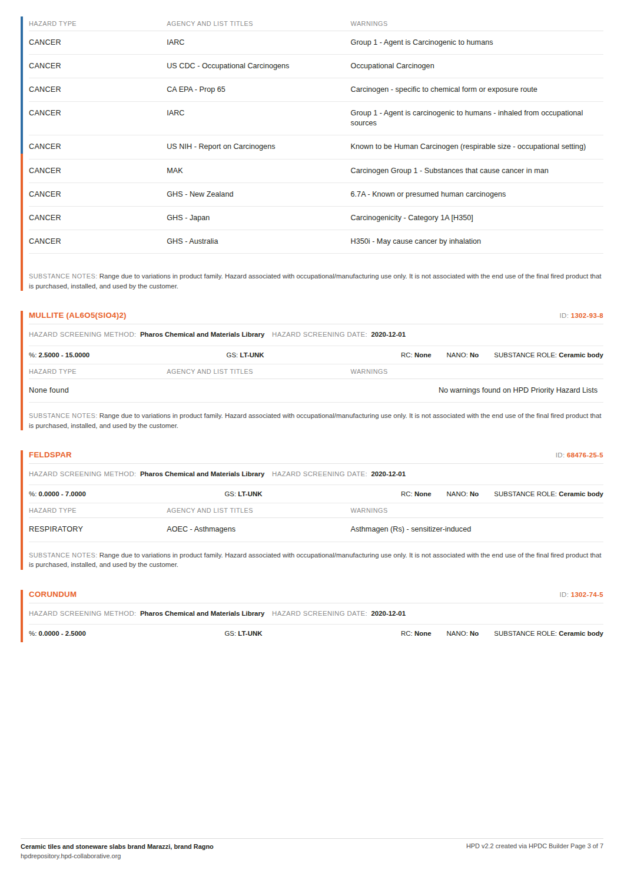| HAZARD TYPE | AGENCY AND LIST TITLES | WARNINGS |
| --- | --- | --- |
| CANCER | IARC | Group 1 - Agent is Carcinogenic to humans |
| CANCER | US CDC - Occupational Carcinogens | Occupational Carcinogen |
| CANCER | CA EPA - Prop 65 | Carcinogen - specific to chemical form or exposure route |
| CANCER | IARC | Group 1 - Agent is carcinogenic to humans - inhaled from occupational sources |
| CANCER | US NIH - Report on Carcinogens | Known to be Human Carcinogen (respirable size - occupational setting) |
| CANCER | MAK | Carcinogen Group 1 - Substances that cause cancer in man |
| CANCER | GHS - New Zealand | 6.7A - Known or presumed human carcinogens |
| CANCER | GHS - Japan | Carcinogenicity - Category 1A [H350] |
| CANCER | GHS - Australia | H350i - May cause cancer by inhalation |
SUBSTANCE NOTES: Range due to variations in product family. Hazard associated with occupational/manufacturing use only. It is not associated with the end use of the final fired product that is purchased, installed, and used by the customer.
MULLITE (AL6O5(SIO4)2)
ID: 1302-93-8
HAZARD SCREENING METHOD: Pharos Chemical and Materials Library HAZARD SCREENING DATE: 2020-12-01
%: 2.5000 - 15.0000 GS: LT-UNK RC: None NANO: No SUBSTANCE ROLE: Ceramic body
| HAZARD TYPE | AGENCY AND LIST TITLES | WARNINGS |
| --- | --- | --- |
| None found | | No warnings found on HPD Priority Hazard Lists |
SUBSTANCE NOTES: Range due to variations in product family. Hazard associated with occupational/manufacturing use only. It is not associated with the end use of the final fired product that is purchased, installed, and used by the customer.
FELDSPAR
ID: 68476-25-5
HAZARD SCREENING METHOD: Pharos Chemical and Materials Library HAZARD SCREENING DATE: 2020-12-01
%: 0.0000 - 7.0000 GS: LT-UNK RC: None NANO: No SUBSTANCE ROLE: Ceramic body
| HAZARD TYPE | AGENCY AND LIST TITLES | WARNINGS |
| --- | --- | --- |
| RESPIRATORY | AOEC - Asthmagens | Asthmagen (Rs) - sensitizer-induced |
SUBSTANCE NOTES: Range due to variations in product family. Hazard associated with occupational/manufacturing use only. It is not associated with the end use of the final fired product that is purchased, installed, and used by the customer.
CORUNDUM
ID: 1302-74-5
HAZARD SCREENING METHOD: Pharos Chemical and Materials Library HAZARD SCREENING DATE: 2020-12-01
%: 0.0000 - 2.5000 GS: LT-UNK RC: None NANO: No SUBSTANCE ROLE: Ceramic body
Ceramic tiles and stoneware slabs brand Marazzi, brand Ragno
hpdrepository.hpd-collaborative.org
HPD v2.2 created via HPDC Builder Page 3 of 7